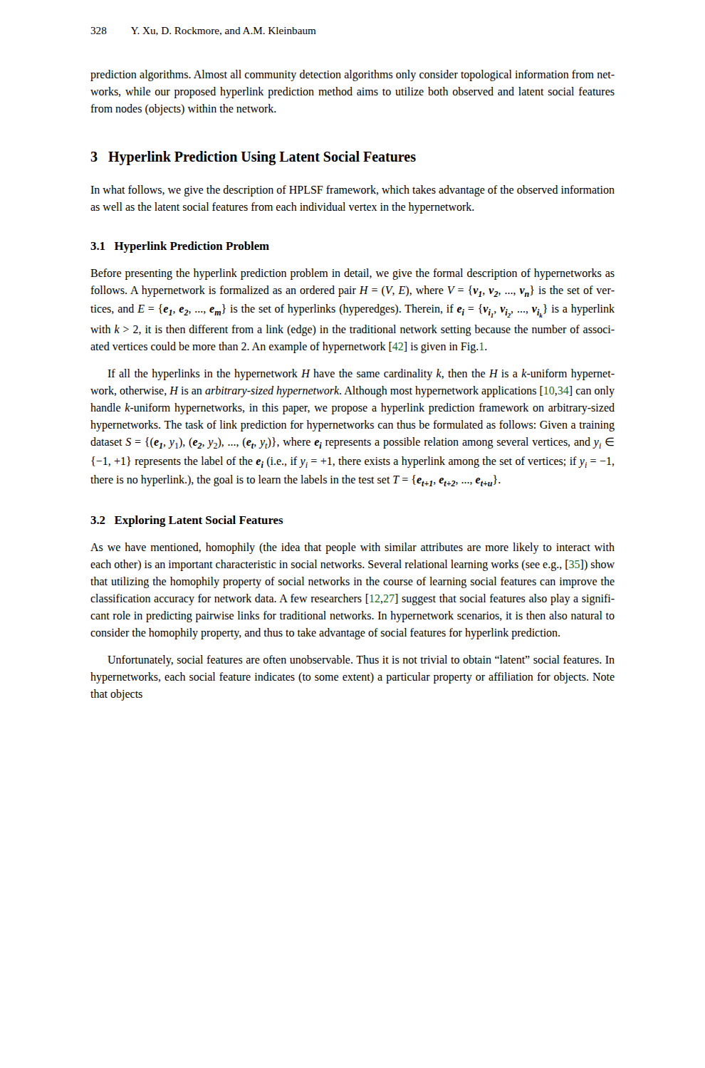328 Y. Xu, D. Rockmore, and A.M. Kleinbaum
prediction algorithms. Almost all community detection algorithms only consider topological information from networks, while our proposed hyperlink prediction method aims to utilize both observed and latent social features from nodes (objects) within the network.
3 Hyperlink Prediction Using Latent Social Features
In what follows, we give the description of HPLSF framework, which takes advantage of the observed information as well as the latent social features from each individual vertex in the hypernetwork.
3.1 Hyperlink Prediction Problem
Before presenting the hyperlink prediction problem in detail, we give the formal description of hypernetworks as follows. A hypernetwork is formalized as an ordered pair H = (V, E), where V = {v1, v2, ..., vn} is the set of vertices, and E = {e1, e2, ..., em} is the set of hyperlinks (hyperedges). Therein, if ei = {vi1, vi2, ..., vik} is a hyperlink with k > 2, it is then different from a link (edge) in the traditional network setting because the number of associated vertices could be more than 2. An example of hypernetwork [42] is given in Fig.1.
If all the hyperlinks in the hypernetwork H have the same cardinality k, then the H is a k-uniform hypernetwork, otherwise, H is an arbitrary-sized hypernetwork. Although most hypernetwork applications [10,34] can only handle k-uniform hypernetworks, in this paper, we propose a hyperlink prediction framework on arbitrary-sized hypernetworks. The task of link prediction for hypernetworks can thus be formulated as follows: Given a training dataset S = {(e1, y1), (e2, y2), ..., (et, yt)}, where ei represents a possible relation among several vertices, and yi ∈ {−1, +1} represents the label of the ei (i.e., if yi = +1, there exists a hyperlink among the set of vertices; if yi = −1, there is no hyperlink.), the goal is to learn the labels in the test set T = {et+1, et+2, ..., et+u}.
3.2 Exploring Latent Social Features
As we have mentioned, homophily (the idea that people with similar attributes are more likely to interact with each other) is an important characteristic in social networks. Several relational learning works (see e.g., [35]) show that utilizing the homophily property of social networks in the course of learning social features can improve the classification accuracy for network data. A few researchers [12,27] suggest that social features also play a significant role in predicting pairwise links for traditional networks. In hypernetwork scenarios, it is then also natural to consider the homophily property, and thus to take advantage of social features for hyperlink prediction.
Unfortunately, social features are often unobservable. Thus it is not trivial to obtain “latent” social features. In hypernetworks, each social feature indicates (to some extent) a particular property or affiliation for objects. Note that objects